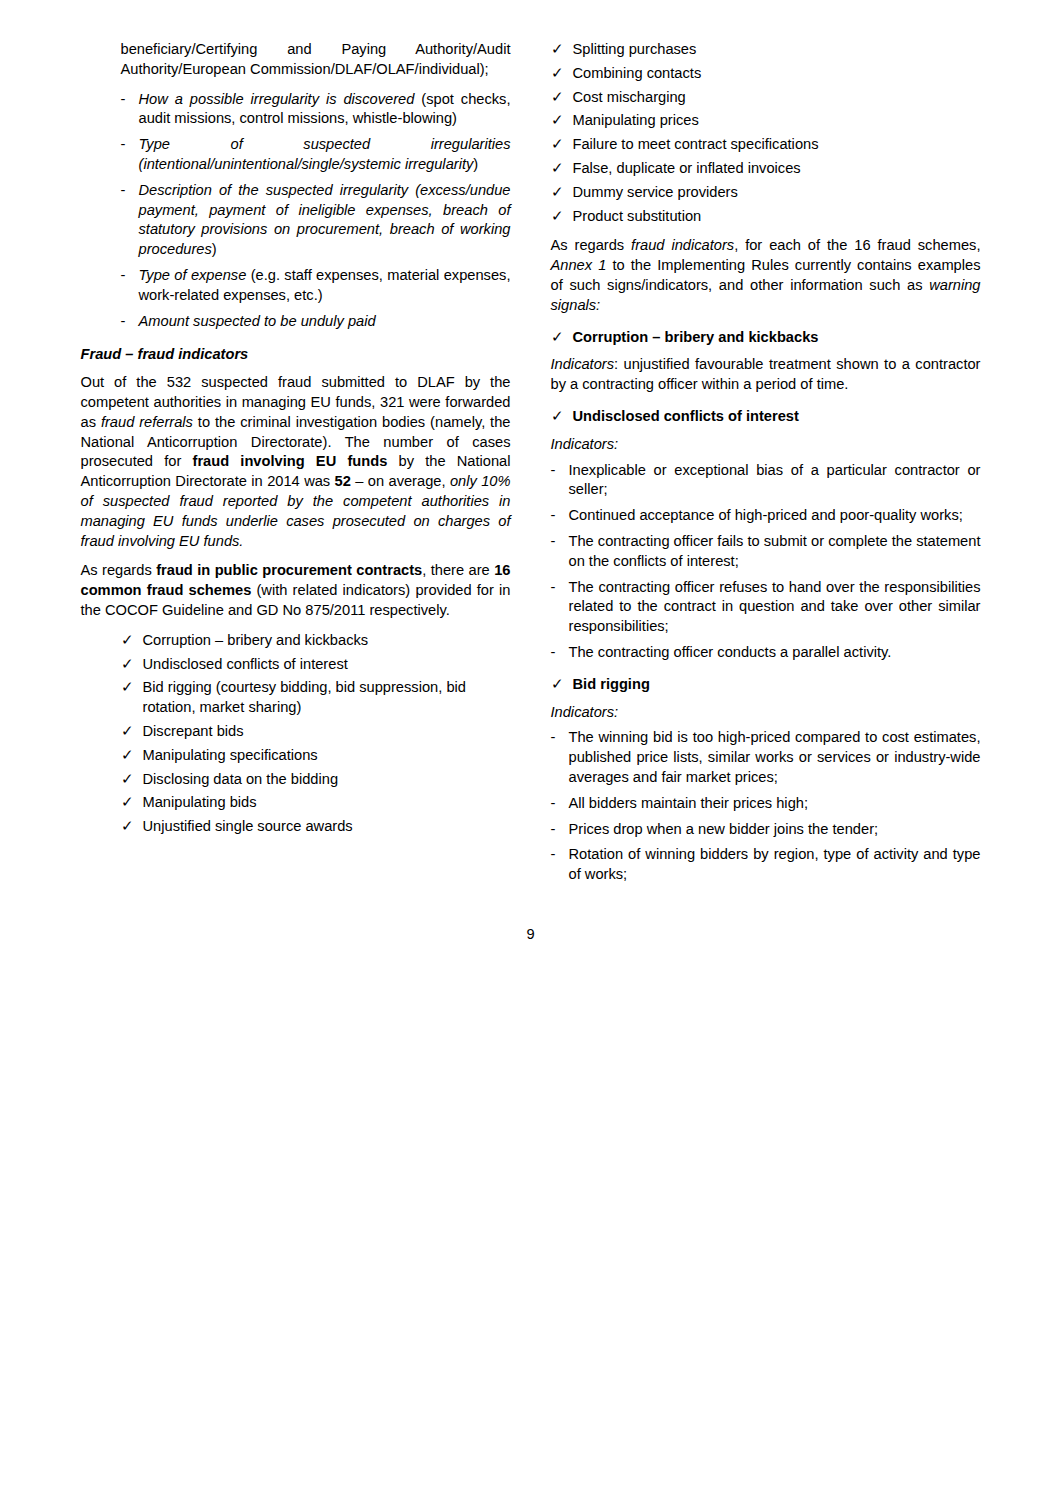beneficiary/Certifying and Paying Authority/Audit Authority/European Commission/DLAF/OLAF/individual);
How a possible irregularity is discovered (spot checks, audit missions, control missions, whistle-blowing)
Type of suspected irregularities (intentional/unintentional/single/systemic irregularity)
Description of the suspected irregularity (excess/undue payment, payment of ineligible expenses, breach of statutory provisions on procurement, breach of working procedures)
Type of expense (e.g. staff expenses, material expenses, work-related expenses, etc.)
Amount suspected to be unduly paid
Fraud – fraud indicators
Out of the 532 suspected fraud submitted to DLAF by the competent authorities in managing EU funds, 321 were forwarded as fraud referrals to the criminal investigation bodies (namely, the National Anticorruption Directorate). The number of cases prosecuted for fraud involving EU funds by the National Anticorruption Directorate in 2014 was 52 – on average, only 10% of suspected fraud reported by the competent authorities in managing EU funds underlie cases prosecuted on charges of fraud involving EU funds.
As regards fraud in public procurement contracts, there are 16 common fraud schemes (with related indicators) provided for in the COCOF Guideline and GD No 875/2011 respectively.
Corruption – bribery and kickbacks
Undisclosed conflicts of interest
Bid rigging (courtesy bidding, bid suppression, bid rotation, market sharing)
Discrepant bids
Manipulating specifications
Disclosing data on the bidding
Manipulating bids
Unjustified single source awards
Splitting purchases
Combining contacts
Cost mischarging
Manipulating prices
Failure to meet contract specifications
False, duplicate or inflated invoices
Dummy service providers
Product substitution
As regards fraud indicators, for each of the 16 fraud schemes, Annex 1 to the Implementing Rules currently contains examples of such signs/indicators, and other information such as warning signals:
Corruption – bribery and kickbacks
Indicators: unjustified favourable treatment shown to a contractor by a contracting officer within a period of time.
Undisclosed conflicts of interest
Indicators:
Inexplicable or exceptional bias of a particular contractor or seller;
Continued acceptance of high-priced and poor-quality works;
The contracting officer fails to submit or complete the statement on the conflicts of interest;
The contracting officer refuses to hand over the responsibilities related to the contract in question and take over other similar responsibilities;
The contracting officer conducts a parallel activity.
Bid rigging
Indicators:
The winning bid is too high-priced compared to cost estimates, published price lists, similar works or services or industry-wide averages and fair market prices;
All bidders maintain their prices high;
Prices drop when a new bidder joins the tender;
Rotation of winning bidders by region, type of activity and type of works;
9